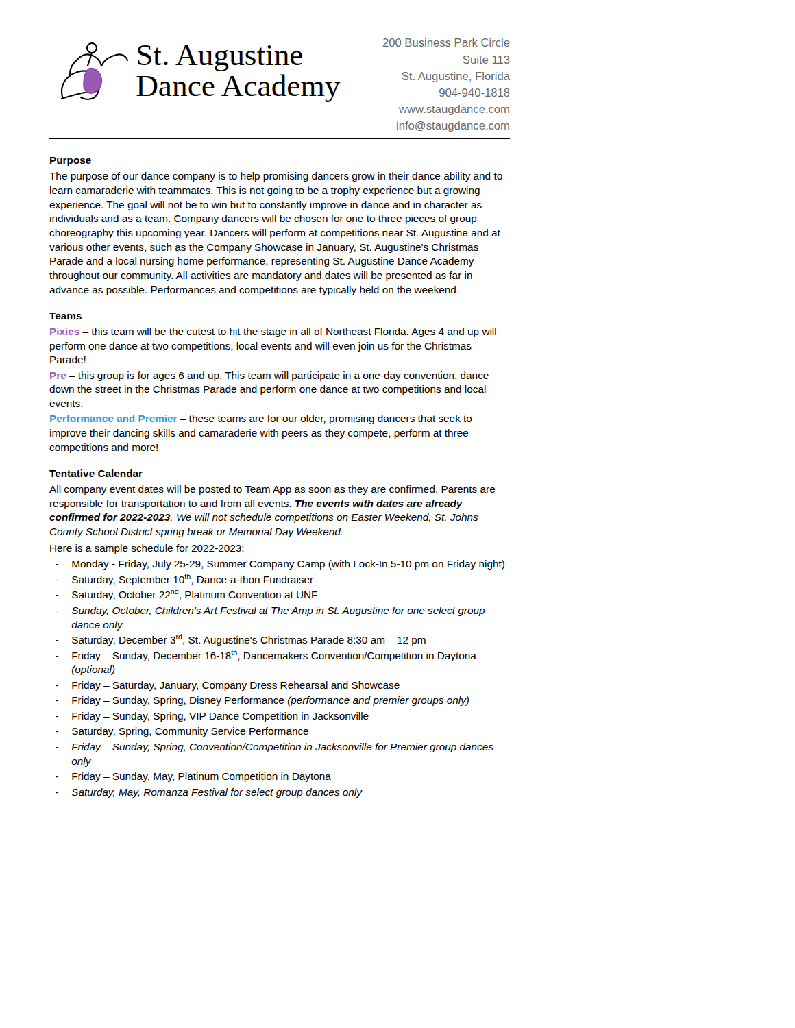St. Augustine Dance Academy
200 Business Park Circle
Suite 113
St. Augustine, Florida
904-940-1818
www.staugdance.com
info@staugdance.com
Purpose
The purpose of our dance company is to help promising dancers grow in their dance ability and to learn camaraderie with teammates. This is not going to be a trophy experience but a growing experience. The goal will not be to win but to constantly improve in dance and in character as individuals and as a team. Company dancers will be chosen for one to three pieces of group choreography this upcoming year. Dancers will perform at competitions near St. Augustine and at various other events, such as the Company Showcase in January, St. Augustine's Christmas Parade and a local nursing home performance, representing St. Augustine Dance Academy throughout our community. All activities are mandatory and dates will be presented as far in advance as possible. Performances and competitions are typically held on the weekend.
Teams
Pixies – this team will be the cutest to hit the stage in all of Northeast Florida. Ages 4 and up will perform one dance at two competitions, local events and will even join us for the Christmas Parade!
Pre – this group is for ages 6 and up. This team will participate in a one-day convention, dance down the street in the Christmas Parade and perform one dance at two competitions and local events.
Performance and Premier – these teams are for our older, promising dancers that seek to improve their dancing skills and camaraderie with peers as they compete, perform at three competitions and more!
Tentative Calendar
All company event dates will be posted to Team App as soon as they are confirmed. Parents are responsible for transportation to and from all events. The events with dates are already confirmed for 2022-2023. We will not schedule competitions on Easter Weekend, St. Johns County School District spring break or Memorial Day Weekend.
Here is a sample schedule for 2022-2023:
Monday - Friday, July 25-29, Summer Company Camp (with Lock-In 5-10 pm on Friday night)
Saturday, September 10th, Dance-a-thon Fundraiser
Saturday, October 22nd, Platinum Convention at UNF
Sunday, October, Children's Art Festival at The Amp in St. Augustine for one select group dance only
Saturday, December 3rd, St. Augustine's Christmas Parade 8:30 am – 12 pm
Friday – Sunday, December 16-18th, Dancemakers Convention/Competition in Daytona (optional)
Friday – Saturday, January, Company Dress Rehearsal and Showcase
Friday – Sunday, Spring, Disney Performance (performance and premier groups only)
Friday – Sunday, Spring, VIP Dance Competition in Jacksonville
Saturday, Spring, Community Service Performance
Friday – Sunday, Spring, Convention/Competition in Jacksonville for Premier group dances only
Friday – Sunday, May, Platinum Competition in Daytona
Saturday, May, Romanza Festival for select group dances only